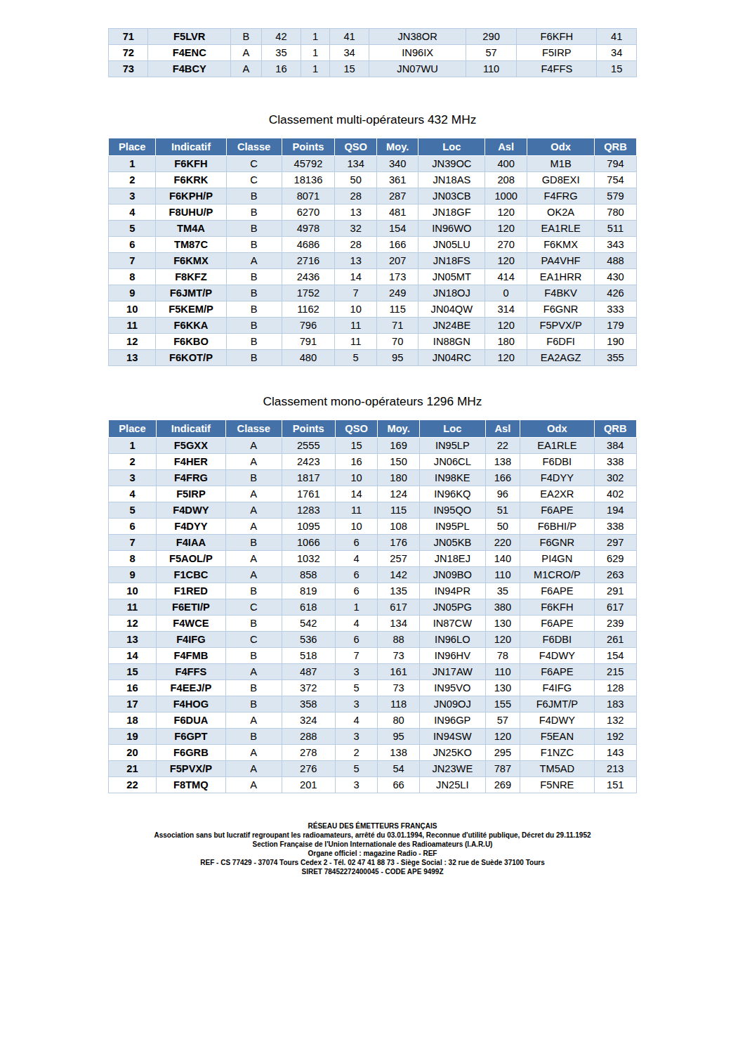| 71 | F5LVR | B | 42 | 1 | 41 | JN38OR | 290 | F6KFH | 41 |
| 72 | F4ENC | A | 35 | 1 | 34 | IN96IX | 57 | F5IRP | 34 |
| 73 | F4BCY | A | 16 | 1 | 15 | JN07WU | 110 | F4FFS | 15 |
Classement multi-opérateurs 432 MHz
| Place | Indicatif | Classe | Points | QSO | Moy. | Loc | Asl | Odx | QRB |
| --- | --- | --- | --- | --- | --- | --- | --- | --- | --- |
| 1 | F6KFH | C | 45792 | 134 | 340 | JN39OC | 400 | M1B | 794 |
| 2 | F6KRK | C | 18136 | 50 | 361 | JN18AS | 208 | GD8EXI | 754 |
| 3 | F6KPH/P | B | 8071 | 28 | 287 | JN03CB | 1000 | F4FRG | 579 |
| 4 | F8UHU/P | B | 6270 | 13 | 481 | JN18GF | 120 | OK2A | 780 |
| 5 | TM4A | B | 4978 | 32 | 154 | IN96WO | 120 | EA1RLE | 511 |
| 6 | TM87C | B | 4686 | 28 | 166 | JN05LU | 270 | F6KMX | 343 |
| 7 | F6KMX | A | 2716 | 13 | 207 | JN18FS | 120 | PA4VHF | 488 |
| 8 | F8KFZ | B | 2436 | 14 | 173 | JN05MT | 414 | EA1HRR | 430 |
| 9 | F6JMT/P | B | 1752 | 7 | 249 | JN18OJ | 0 | F4BKV | 426 |
| 10 | F5KEM/P | B | 1162 | 10 | 115 | JN04QW | 314 | F6GNR | 333 |
| 11 | F6KKA | B | 796 | 11 | 71 | JN24BE | 120 | F5PVX/P | 179 |
| 12 | F6KBO | B | 791 | 11 | 70 | IN88GN | 180 | F6DFI | 190 |
| 13 | F6KOT/P | B | 480 | 5 | 95 | JN04RC | 120 | EA2AGZ | 355 |
Classement mono-opérateurs 1296 MHz
| Place | Indicatif | Classe | Points | QSO | Moy. | Loc | Asl | Odx | QRB |
| --- | --- | --- | --- | --- | --- | --- | --- | --- | --- |
| 1 | F5GXX | A | 2555 | 15 | 169 | IN95LP | 22 | EA1RLE | 384 |
| 2 | F4HER | A | 2423 | 16 | 150 | JN06CL | 138 | F6DBI | 338 |
| 3 | F4FRG | B | 1817 | 10 | 180 | IN98KE | 166 | F4DYY | 302 |
| 4 | F5IRP | A | 1761 | 14 | 124 | IN96KQ | 96 | EA2XR | 402 |
| 5 | F4DWY | A | 1283 | 11 | 115 | IN95QO | 51 | F6APE | 194 |
| 6 | F4DYY | A | 1095 | 10 | 108 | IN95PL | 50 | F6BHI/P | 338 |
| 7 | F4IAA | B | 1066 | 6 | 176 | JN05KB | 220 | F6GNR | 297 |
| 8 | F5AOL/P | A | 1032 | 4 | 257 | JN18EJ | 140 | PI4GN | 629 |
| 9 | F1CBC | A | 858 | 6 | 142 | JN09BO | 110 | M1CRO/P | 263 |
| 10 | F1RED | B | 819 | 6 | 135 | IN94PR | 35 | F6APE | 291 |
| 11 | F6ETI/P | C | 618 | 1 | 617 | JN05PG | 380 | F6KFH | 617 |
| 12 | F4WCE | B | 542 | 4 | 134 | IN87CW | 130 | F6APE | 239 |
| 13 | F4IFG | C | 536 | 6 | 88 | IN96LO | 120 | F6DBI | 261 |
| 14 | F4FMB | B | 518 | 7 | 73 | IN96HV | 78 | F4DWY | 154 |
| 15 | F4FFS | A | 487 | 3 | 161 | JN17AW | 110 | F6APE | 215 |
| 16 | F4EEJ/P | B | 372 | 5 | 73 | IN95VO | 130 | F4IFG | 128 |
| 17 | F4HOG | B | 358 | 3 | 118 | JN09OJ | 155 | F6JMT/P | 183 |
| 18 | F6DUA | A | 324 | 4 | 80 | IN96GP | 57 | F4DWY | 132 |
| 19 | F6GPT | B | 288 | 3 | 95 | IN94SW | 120 | F5EAN | 192 |
| 20 | F6GRB | A | 278 | 2 | 138 | JN25KO | 295 | F1NZC | 143 |
| 21 | F5PVX/P | A | 276 | 5 | 54 | JN23WE | 787 | TM5AD | 213 |
| 22 | F8TMQ | A | 201 | 3 | 66 | JN25LI | 269 | F5NRE | 151 |
RÉSEAU DES ÉMETTEURS FRANÇAIS
Association sans but lucratif regroupant les radioamateurs, arrêté du 03.01.1994, Reconnue d'utilité publique, Décret du 29.11.1952
Section Française de l'Union Internationale des Radioamateurs (I.A.R.U)
Organe officiel : magazine Radio - REF
REF - CS 77429 - 37074 Tours Cedex 2 - Tél. 02 47 41 88 73 - Siège Social : 32 rue de Suède 37100 Tours
SIRET 78452272400045 - CODE APE 9499Z